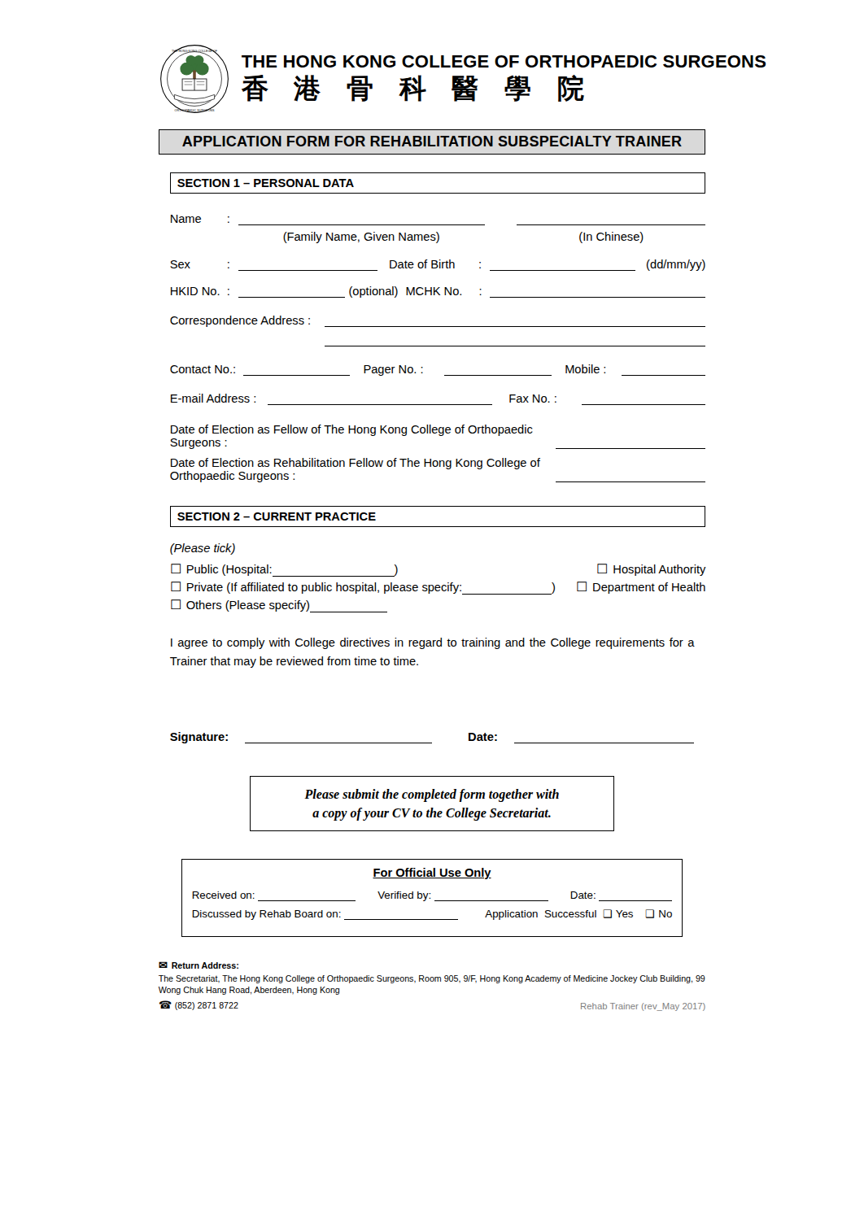THE HONG KONG COLLEGE OF ORTHOPAEDIC SURGEONS
THE HONG KONG COLLEGE OF ORTHOPAEDIC SURGEONS
香 港 骨 科 醫 學 院
APPLICATION FORM FOR REHABILITATION SUBSPECIALTY TRAINER
SECTION 1 – PERSONAL DATA
| Name | : | | | |
| | | (Family Name, Given Names) | | (In Chinese) |
| Sex | : | | Date of Birth | : | | (dd/mm/yy) |
| HKID No. | : | | (optional) | MCHK No. | : | |
| Correspondence Address : | |
| Contact No.: | | Pager No. : | | Mobile : | |
| E-mail Address : | | Fax No. : | |
| Date of Election as Fellow of The Hong Kong College of Orthopaedic Surgeons : | |
| Date of Election as Rehabilitation Fellow of The Hong Kong College of Orthopaedic Surgeons : | |
SECTION 2 – CURRENT PRACTICE
(Please tick)
Public (Hospital: )
Hospital Authority
Private (If affiliated to public hospital, please specify: )
Department of Health
Others (Please specify)
I agree to comply with College directives in regard to training and the College requirements for a Trainer that may be reviewed from time to time.
Signature: Date:
Please submit the completed form together with
a copy of your CV to the College Secretariat.
For Official Use Only
Received on: Verified by: Date:
Discussed by Rehab Board on: Application Successful Yes No
Return Address:
The Secretariat, The Hong Kong College of Orthopaedic Surgeons, Room 905, 9/F, Hong Kong Academy of Medicine Jockey Club Building, 99 Wong Chuk Hang Road, Aberdeen, Hong Kong
(852) 2871 8722
Rehab Trainer (rev_May 2017)